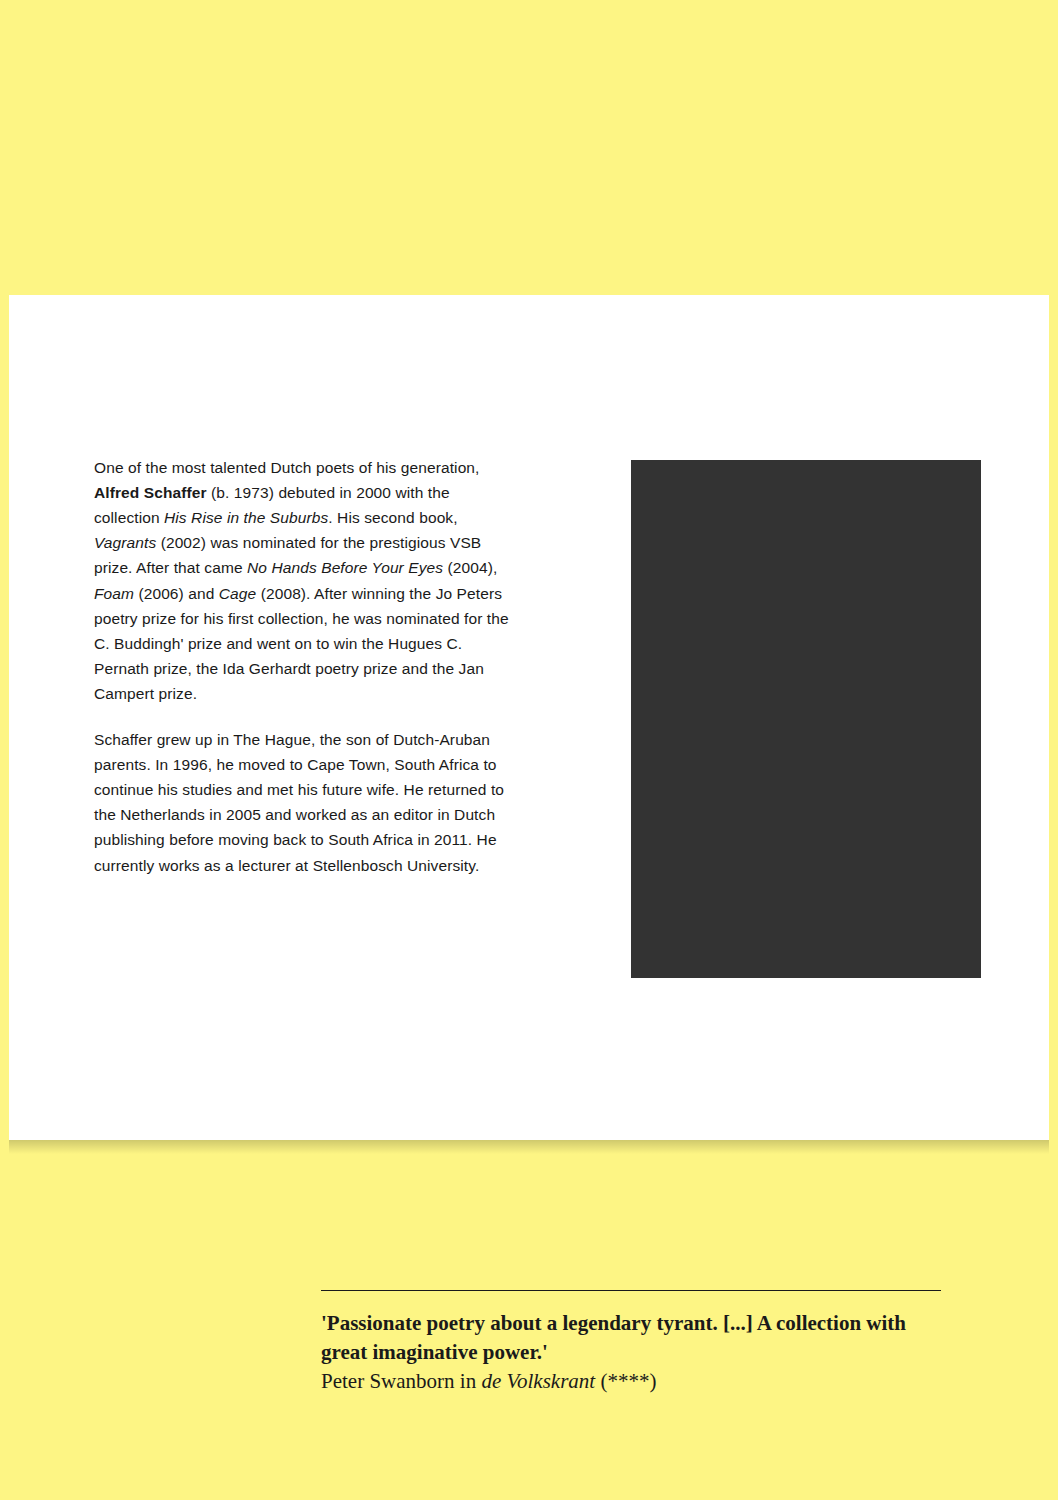One of the most talented Dutch poets of his generation, Alfred Schaffer (b. 1973) debuted in 2000 with the collection His Rise in the Suburbs. His second book, Vagrants (2002) was nominated for the prestigious VSB prize. After that came No Hands Before Your Eyes (2004), Foam (2006) and Cage (2008). After winning the Jo Peters poetry prize for his first collection, he was nominated for the C. Buddingh' prize and went on to win the Hugues C. Pernath prize, the Ida Gerhardt poetry prize and the Jan Campert prize.
Schaffer grew up in The Hague, the son of Dutch-Aruban parents. In 1996, he moved to Cape Town, South Africa to continue his studies and met his future wife. He returned to the Netherlands in 2005 and worked as an editor in Dutch publishing before moving back to South Africa in 2011. He currently works as a lecturer at Stellenbosch University.
'Passionate poetry about a legendary tyrant. [...] A collection with great imaginative power.'
Peter Swanborn in de Volkskrant (****)